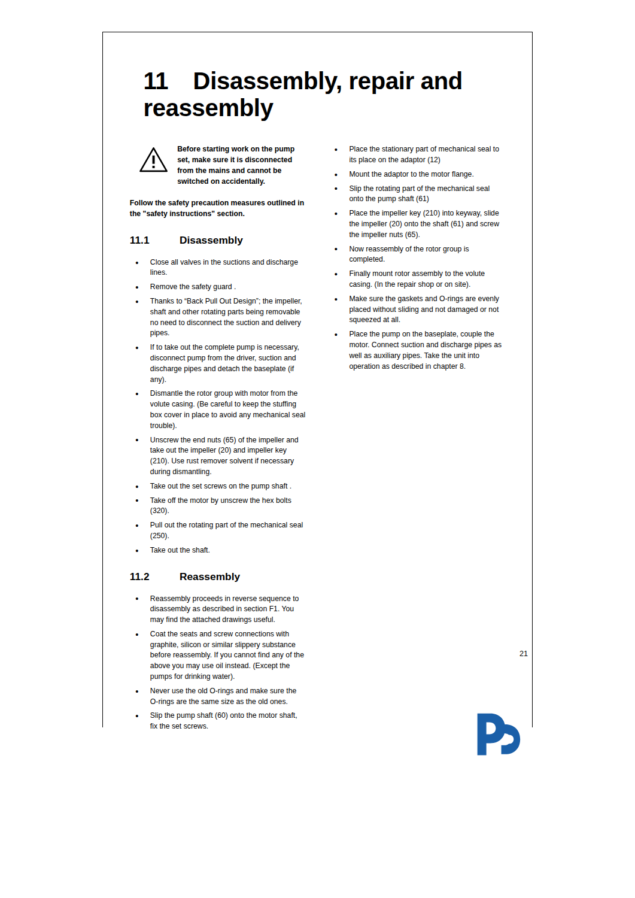11 Disassembly, repair and reassembly
Before starting work on the pump set, make sure it is disconnected from the mains and cannot be switched on accidentally.
Follow the safety precaution measures outlined in the "safety instructions" section.
11.1 Disassembly
Close all valves in the suctions and discharge lines.
Remove the safety guard .
Thanks to “Back Pull Out Design”; the impeller, shaft and other rotating parts being removable no need to disconnect the suction and delivery pipes.
If to take out the complete pump is necessary, disconnect pump from the driver, suction and discharge pipes and detach the baseplate (if any).
Dismantle the rotor group with motor from the volute casing. (Be careful to keep the stuffing box cover in place to avoid any mechanical seal trouble).
Unscrew the end nuts (65) of the impeller and take out the impeller (20) and impeller key (210). Use rust remover solvent if necessary during dismantling.
Take out the set screws on the pump shaft .
Take off the motor by unscrew the hex bolts (320).
Pull out the rotating part of the mechanical seal (250).
Take out the shaft.
11.2 Reassembly
Reassembly proceeds in reverse sequence to disassembly as described in section F1. You may find the attached drawings useful.
Coat the seats and screw connections with graphite, silicon or similar slippery substance before reassembly. If you cannot find any of the above you may use oil instead. (Except the pumps for drinking water).
Never use the old O-rings and make sure the O-rings are the same size as the old ones.
Slip the pump shaft (60) onto the motor shaft, fix the set screws.
Place the stationary part of mechanical seal to its place on the adaptor (12)
Mount the adaptor to the motor flange.
Slip the rotating part of the mechanical seal onto the pump shaft (61)
Place the impeller key (210) into keyway, slide the impeller (20) onto the shaft (61) and screw the impeller nuts (65).
Now reassembly of the rotor group is completed.
Finally mount rotor assembly to the volute casing. (In the repair shop or on site).
Make sure the gaskets and O-rings are evenly placed without sliding and not damaged or not squeezed at all.
Place the pump on the baseplate, couple the motor. Connect suction and discharge pipes as well as auxiliary pipes. Take the unit into operation as described in chapter 8.
21